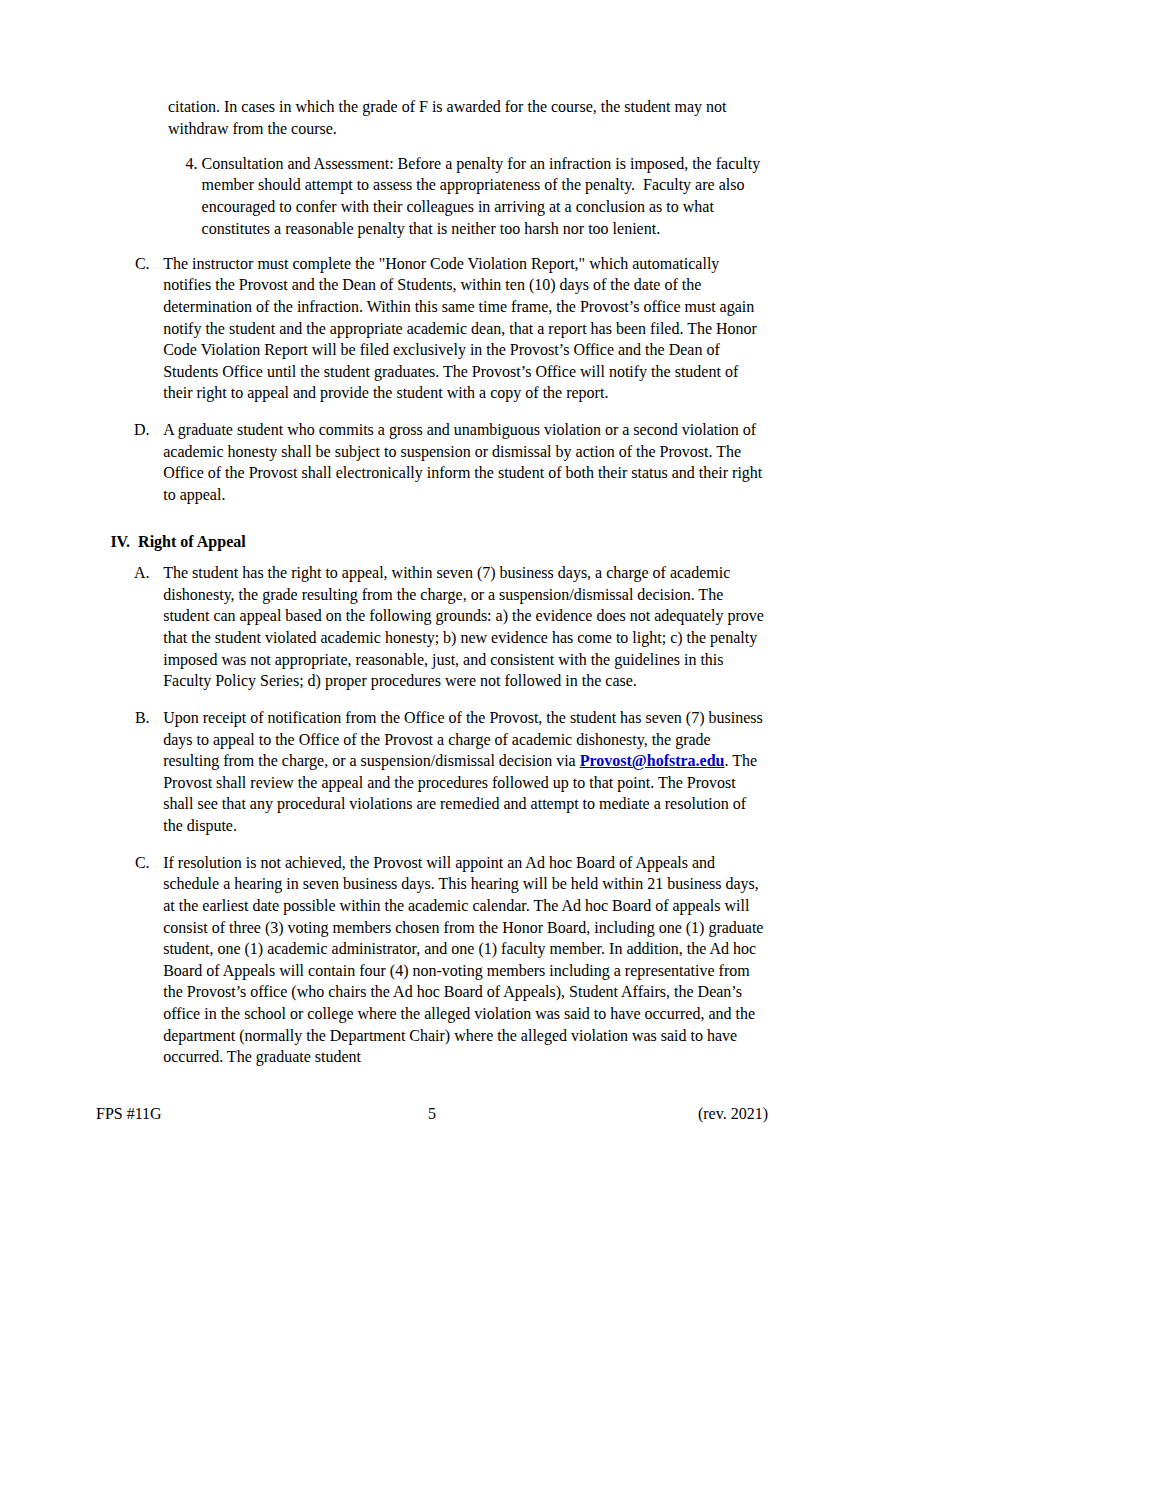citation. In cases in which the grade of F is awarded for the course, the student may not withdraw from the course.
Consultation and Assessment: Before a penalty for an infraction is imposed, the faculty member should attempt to assess the appropriateness of the penalty. Faculty are also encouraged to confer with their colleagues in arriving at a conclusion as to what constitutes a reasonable penalty that is neither too harsh nor too lenient.
The instructor must complete the "Honor Code Violation Report," which automatically notifies the Provost and the Dean of Students, within ten (10) days of the date of the determination of the infraction. Within this same time frame, the Provost’s office must again notify the student and the appropriate academic dean, that a report has been filed. The Honor Code Violation Report will be filed exclusively in the Provost’s Office and the Dean of Students Office until the student graduates. The Provost’s Office will notify the student of their right to appeal and provide the student with a copy of the report.
A graduate student who commits a gross and unambiguous violation or a second violation of academic honesty shall be subject to suspension or dismissal by action of the Provost. The Office of the Provost shall electronically inform the student of both their status and their right to appeal.
IV. Right of Appeal
The student has the right to appeal, within seven (7) business days, a charge of academic dishonesty, the grade resulting from the charge, or a suspension/dismissal decision. The student can appeal based on the following grounds: a) the evidence does not adequately prove that the student violated academic honesty; b) new evidence has come to light; c) the penalty imposed was not appropriate, reasonable, just, and consistent with the guidelines in this Faculty Policy Series; d) proper procedures were not followed in the case.
Upon receipt of notification from the Office of the Provost, the student has seven (7) business days to appeal to the Office of the Provost a charge of academic dishonesty, the grade resulting from the charge, or a suspension/dismissal decision via Provost@hofstra.edu. The Provost shall review the appeal and the procedures followed up to that point. The Provost shall see that any procedural violations are remedied and attempt to mediate a resolution of the dispute.
If resolution is not achieved, the Provost will appoint an Ad hoc Board of Appeals and schedule a hearing in seven business days. This hearing will be held within 21 business days, at the earliest date possible within the academic calendar. The Ad hoc Board of appeals will consist of three (3) voting members chosen from the Honor Board, including one (1) graduate student, one (1) academic administrator, and one (1) faculty member. In addition, the Ad hoc Board of Appeals will contain four (4) non-voting members including a representative from the Provost’s office (who chairs the Ad hoc Board of Appeals), Student Affairs, the Dean’s office in the school or college where the alleged violation was said to have occurred, and the department (normally the Department Chair) where the alleged violation was said to have occurred. The graduate student
| FPS #11G | 5 | (rev. 2021) |